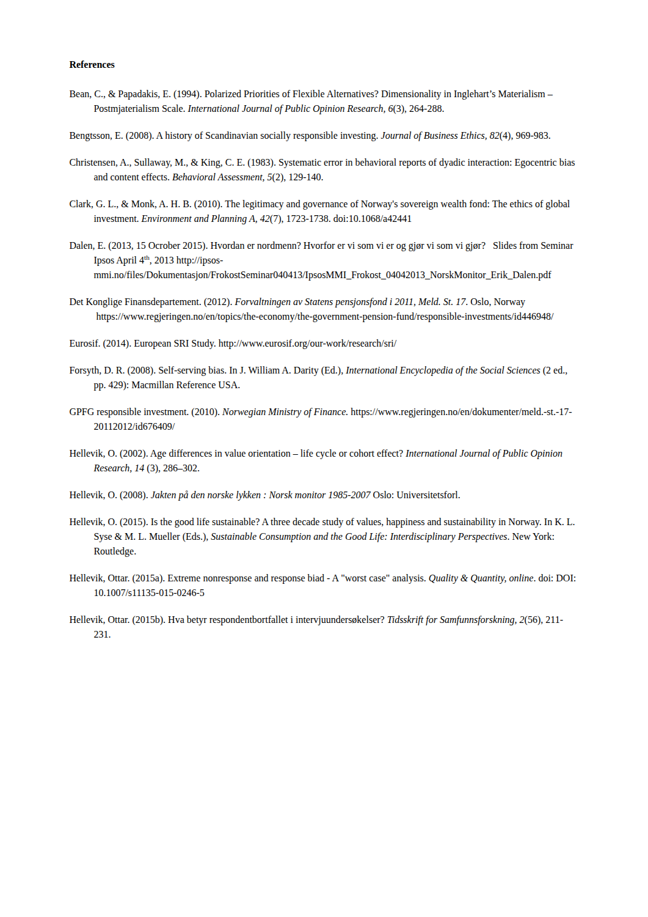References
Bean, C., & Papadakis, E. (1994). Polarized Priorities of Flexible Alternatives? Dimensionality in Inglehart’s Materialism – Postmjaterialism Scale. International Journal of Public Opinion Research, 6(3), 264-288.
Bengtsson, E. (2008). A history of Scandinavian socially responsible investing. Journal of Business Ethics, 82(4), 969-983.
Christensen, A., Sullaway, M., & King, C. E. (1983). Systematic error in behavioral reports of dyadic interaction: Egocentric bias and content effects. Behavioral Assessment, 5(2), 129-140.
Clark, G. L., & Monk, A. H. B. (2010). The legitimacy and governance of Norway's sovereign wealth fond: The ethics of global investment. Environment and Planning A, 42(7), 1723-1738. doi:10.1068/a42441
Dalen, E. (2013, 15 Ocrober 2015). Hvordan er nordmenn? Hvorfor er vi som vi er og gjør vi som vi gjør? Slides from Seminar Ipsos April 4th, 2013 http://ipsos-mmi.no/files/Dokumentasjon/FrokostSeminar040413/IpsosMMI_Frokost_04042013_NorskMonitor_Erik_Dalen.pdf
Det Konglige Finansdepartement. (2012). Forvaltningen av Statens pensjonsfond i 2011, Meld. St. 17. Oslo, Norway https://www.regjeringen.no/en/topics/the-economy/the-government-pension-fund/responsible-investments/id446948/
Eurosif. (2014). European SRI Study. http://www.eurosif.org/our-work/research/sri/
Forsyth, D. R. (2008). Self-serving bias. In J. William A. Darity (Ed.), International Encyclopedia of the Social Sciences (2 ed., pp. 429): Macmillan Reference USA.
GPFG responsible investment. (2010). Norwegian Ministry of Finance. https://www.regjeringen.no/en/dokumenter/meld.-st.-17-20112012/id676409/
Hellevik, O. (2002). Age differences in value orientation – life cycle or cohort effect? International Journal of Public Opinion Research, 14 (3), 286–302.
Hellevik, O. (2008). Jakten på den norske lykken : Norsk monitor 1985-2007 Oslo: Universitetsforl.
Hellevik, O. (2015). Is the good life sustainable? A three decade study of values, happiness and sustainability in Norway. In K. L. Syse & M. L. Mueller (Eds.), Sustainable Consumption and the Good Life: Interdisciplinary Perspectives. New York: Routledge.
Hellevik, Ottar. (2015a). Extreme nonresponse and response biad - A "worst case" analysis. Quality & Quantity, online. doi: DOI: 10.1007/s11135-015-0246-5
Hellevik, Ottar. (2015b). Hva betyr respondentbortfallet i intervjuundersøkelser? Tidsskrift for Samfunnsforskning, 2(56), 211-231.